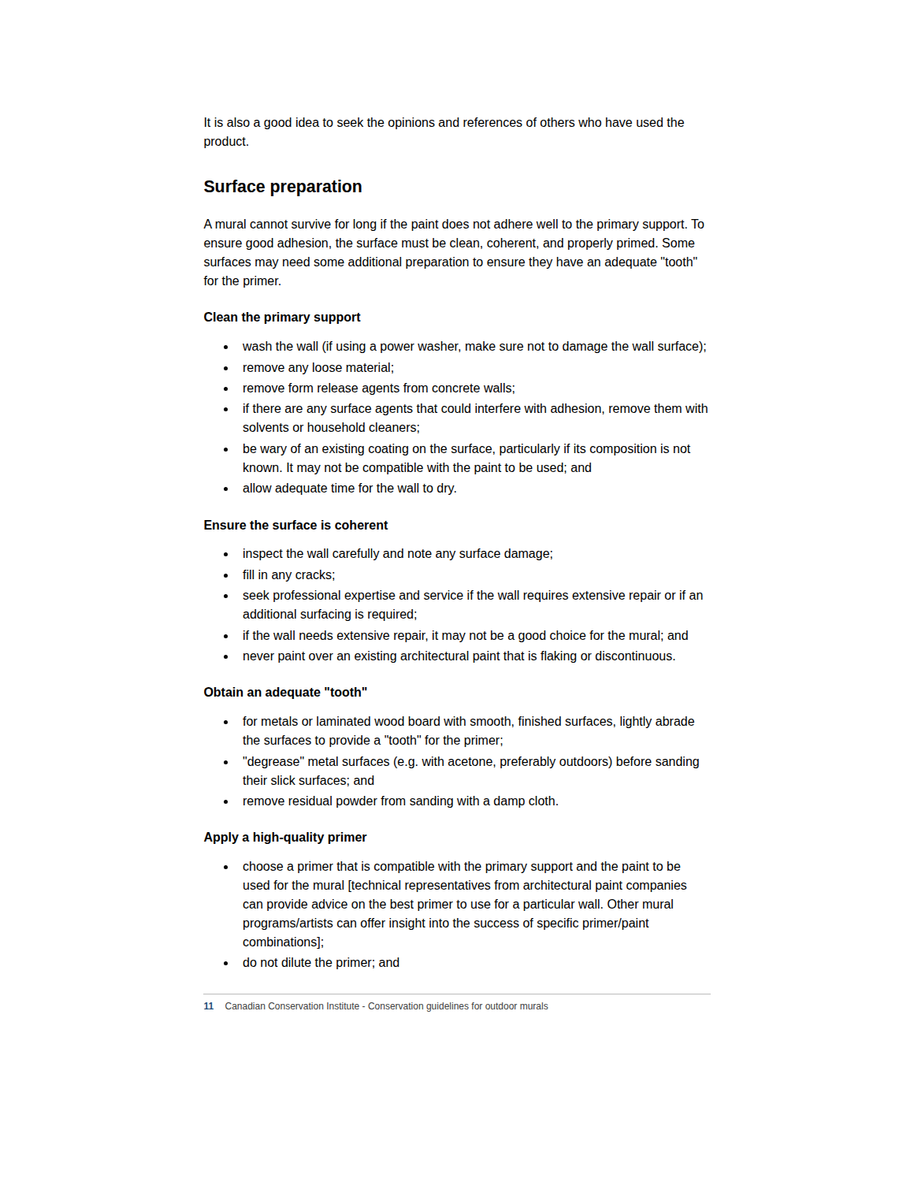It is also a good idea to seek the opinions and references of others who have used the product.
Surface preparation
A mural cannot survive for long if the paint does not adhere well to the primary support. To ensure good adhesion, the surface must be clean, coherent, and properly primed. Some surfaces may need some additional preparation to ensure they have an adequate "tooth" for the primer.
Clean the primary support
wash the wall (if using a power washer, make sure not to damage the wall surface);
remove any loose material;
remove form release agents from concrete walls;
if there are any surface agents that could interfere with adhesion, remove them with solvents or household cleaners;
be wary of an existing coating on the surface, particularly if its composition is not known. It may not be compatible with the paint to be used; and
allow adequate time for the wall to dry.
Ensure the surface is coherent
inspect the wall carefully and note any surface damage;
fill in any cracks;
seek professional expertise and service if the wall requires extensive repair or if an additional surfacing is required;
if the wall needs extensive repair, it may not be a good choice for the mural; and
never paint over an existing architectural paint that is flaking or discontinuous.
Obtain an adequate "tooth"
for metals or laminated wood board with smooth, finished surfaces, lightly abrade the surfaces to provide a "tooth" for the primer;
"degrease" metal surfaces (e.g. with acetone, preferably outdoors) before sanding their slick surfaces; and
remove residual powder from sanding with a damp cloth.
Apply a high-quality primer
choose a primer that is compatible with the primary support and the paint to be used for the mural [technical representatives from architectural paint companies can provide advice on the best primer to use for a particular wall. Other mural programs/artists can offer insight into the success of specific primer/paint combinations];
do not dilute the primer; and
11 Canadian Conservation Institute - Conservation guidelines for outdoor murals